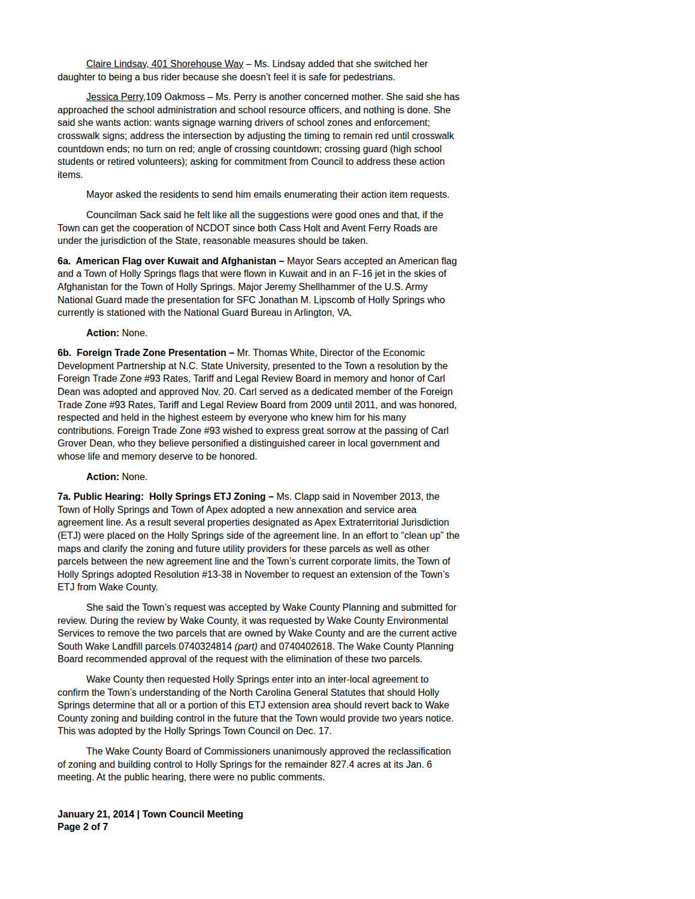Claire Lindsay, 401 Shorehouse Way – Ms. Lindsay added that she switched her daughter to being a bus rider because she doesn’t feel it is safe for pedestrians.
Jessica Perry,109 Oakmoss – Ms. Perry is another concerned mother. She said she has approached the school administration and school resource officers, and nothing is done. She said she wants action: wants signage warning drivers of school zones and enforcement; crosswalk signs; address the intersection by adjusting the timing to remain red until crosswalk countdown ends; no turn on red; angle of crossing countdown; crossing guard (high school students or retired volunteers); asking for commitment from Council to address these action items.
Mayor asked the residents to send him emails enumerating their action item requests.
Councilman Sack said he felt like all the suggestions were good ones and that, if the Town can get the cooperation of NCDOT since both Cass Holt and Avent Ferry Roads are under the jurisdiction of the State, reasonable measures should be taken.
6a. American Flag over Kuwait and Afghanistan – Mayor Sears accepted an American flag and a Town of Holly Springs flags that were flown in Kuwait and in an F-16 jet in the skies of Afghanistan for the Town of Holly Springs. Major Jeremy Shellhammer of the U.S. Army National Guard made the presentation for SFC Jonathan M. Lipscomb of Holly Springs who currently is stationed with the National Guard Bureau in Arlington, VA.
Action: None.
6b. Foreign Trade Zone Presentation – Mr. Thomas White, Director of the Economic Development Partnership at N.C. State University, presented to the Town a resolution by the Foreign Trade Zone #93 Rates, Tariff and Legal Review Board in memory and honor of Carl Dean was adopted and approved Nov. 20. Carl served as a dedicated member of the Foreign Trade Zone #93 Rates, Tariff and Legal Review Board from 2009 until 2011, and was honored, respected and held in the highest esteem by everyone who knew him for his many contributions. Foreign Trade Zone #93 wished to express great sorrow at the passing of Carl Grover Dean, who they believe personified a distinguished career in local government and whose life and memory deserve to be honored.
Action: None.
7a. Public Hearing: Holly Springs ETJ Zoning – Ms. Clapp said in November 2013, the Town of Holly Springs and Town of Apex adopted a new annexation and service area agreement line. As a result several properties designated as Apex Extraterritorial Jurisdiction (ETJ) were placed on the Holly Springs side of the agreement line. In an effort to “clean up” the maps and clarify the zoning and future utility providers for these parcels as well as other parcels between the new agreement line and the Town’s current corporate limits, the Town of Holly Springs adopted Resolution #13-38 in November to request an extension of the Town’s ETJ from Wake County.
She said the Town’s request was accepted by Wake County Planning and submitted for review. During the review by Wake County, it was requested by Wake County Environmental Services to remove the two parcels that are owned by Wake County and are the current active South Wake Landfill parcels 0740324814 (part) and 0740402618. The Wake County Planning Board recommended approval of the request with the elimination of these two parcels.
Wake County then requested Holly Springs enter into an inter-local agreement to confirm the Town’s understanding of the North Carolina General Statutes that should Holly Springs determine that all or a portion of this ETJ extension area should revert back to Wake County zoning and building control in the future that the Town would provide two years notice. This was adopted by the Holly Springs Town Council on Dec. 17.
The Wake County Board of Commissioners unanimously approved the reclassification of zoning and building control to Holly Springs for the remainder 827.4 acres at its Jan. 6 meeting. At the public hearing, there were no public comments.
January 21, 2014 | Town Council Meeting
Page 2 of 7